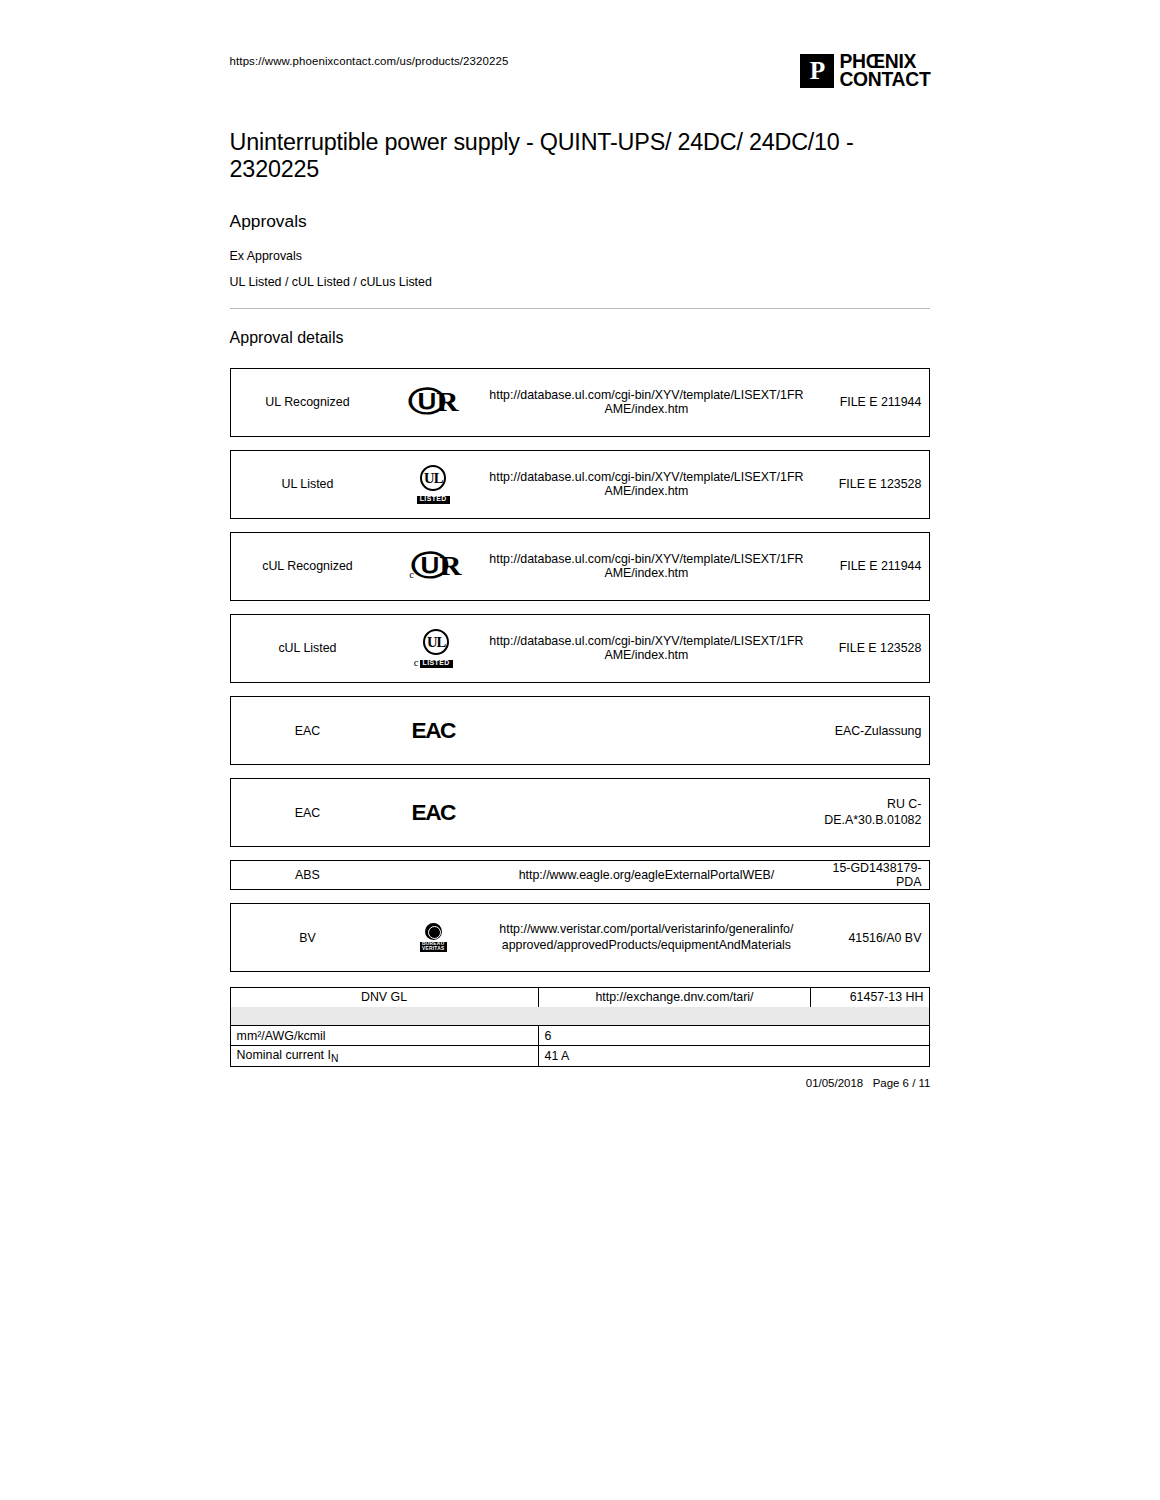https://www.phoenixcontact.com/us/products/2320225
P
PHŒNIX
CONTACT
Uninterruptible power supply - QUINT-UPS/ 24DC/ 24DC/10 - 2320225
Approvals
Ex Approvals
UL Listed / cUL Listed / cULus Listed
Approval details
UL Recognized
ⓊR
http://database.ul.com/cgi-bin/XYV/template/LISEXT/1FRAME/index.htm
FILE E 211944
UL Listed
UL
LISTED
http://database.ul.com/cgi-bin/XYV/template/LISEXT/1FRAME/index.htm
FILE E 123528
cUL Recognized
c ⓊR
http://database.ul.com/cgi-bin/XYV/template/LISEXT/1FRAME/index.htm
FILE E 211944
cUL Listed
c
UL
LISTED
http://database.ul.com/cgi-bin/XYV/template/LISEXT/1FRAME/index.htm
FILE E 123528
EAC
EAC
EAC-Zulassung
EAC
EAC
RU C-
DE.A*30.B.01082
ABS
http://www.eagle.org/eagleExternalPortalWEB/
15-GD1438179-PDA
BV
BUREAU
VERITAS
http://www.veristar.com/portal/veristarinfo/generalinfo/
approved/approvedProducts/equipmentAndMaterials
41516/A0 BV
| DNV GL | http://exchange.dnv.com/tari/ | 61457-13 HH |
| mm²/AWG/kcmil | 6 |
| Nominal current I N | 41 A |
01/05/2018 Page 6 / 11